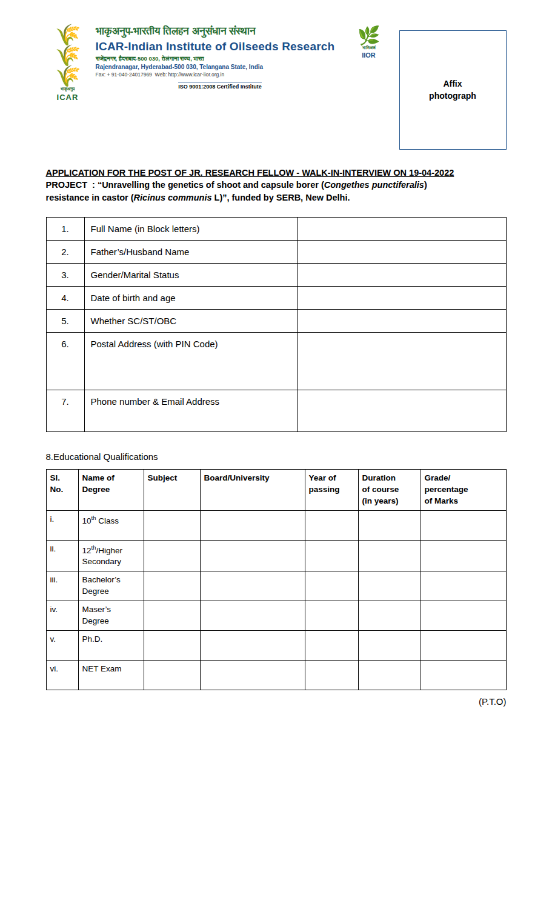🌾🌾🌾
भाकृअनुप
ICAR
भाकृअनुप-भारतीय तिलहन अनुसंधान संस्थान
ICAR-Indian Institute of Oilseeds Research
राजेंद्रनगर, हैदराबाद-500 030, तेलंगाना राज्य, भारत
Rajendranagar, Hyderabad-500 030, Telangana State, India
Fax: + 91-040-24017969 Web: http://www.icar-iior.org.in
ISO 9001:2008 Certified Institute
🌿
भातिअसं
IIOR
Affix
photograph
APPLICATION FOR THE POST OF JR. RESEARCH FELLOW - WALK-IN-INTERVIEW ON 19-04-2022
PROJECT : “Unravelling the genetics of shoot and capsule borer (Congethes punctiferalis)
resistance in castor (Ricinus communis L)”, funded by SERB, New Delhi.
| 1. | Full Name (in Block letters) | |
| 2. | Father’s/Husband Name | |
| 3. | Gender/Marital Status | |
| 4. | Date of birth and age | |
| 5. | Whether SC/ST/OBC | |
| 6. | Postal Address (with PIN Code) | |
| 7. | Phone number & Email Address | |
8.Educational Qualifications
| Sl. No. | Name of Degree | Subject | Board/University | Year of passing | Duration of course (in years) | Grade/ percentage of Marks |
| --- | --- | --- | --- | --- | --- | --- |
| i. | 10 th Class | | | | | |
| ii. | 12 th /Higher Secondary | | | | | |
| iii. | Bachelor’s Degree | | | | | |
| iv. | Maser’s Degree | | | | | |
| v. | Ph.D. | | | | | |
| vi. | NET Exam | | | | | |
(P.T.O)